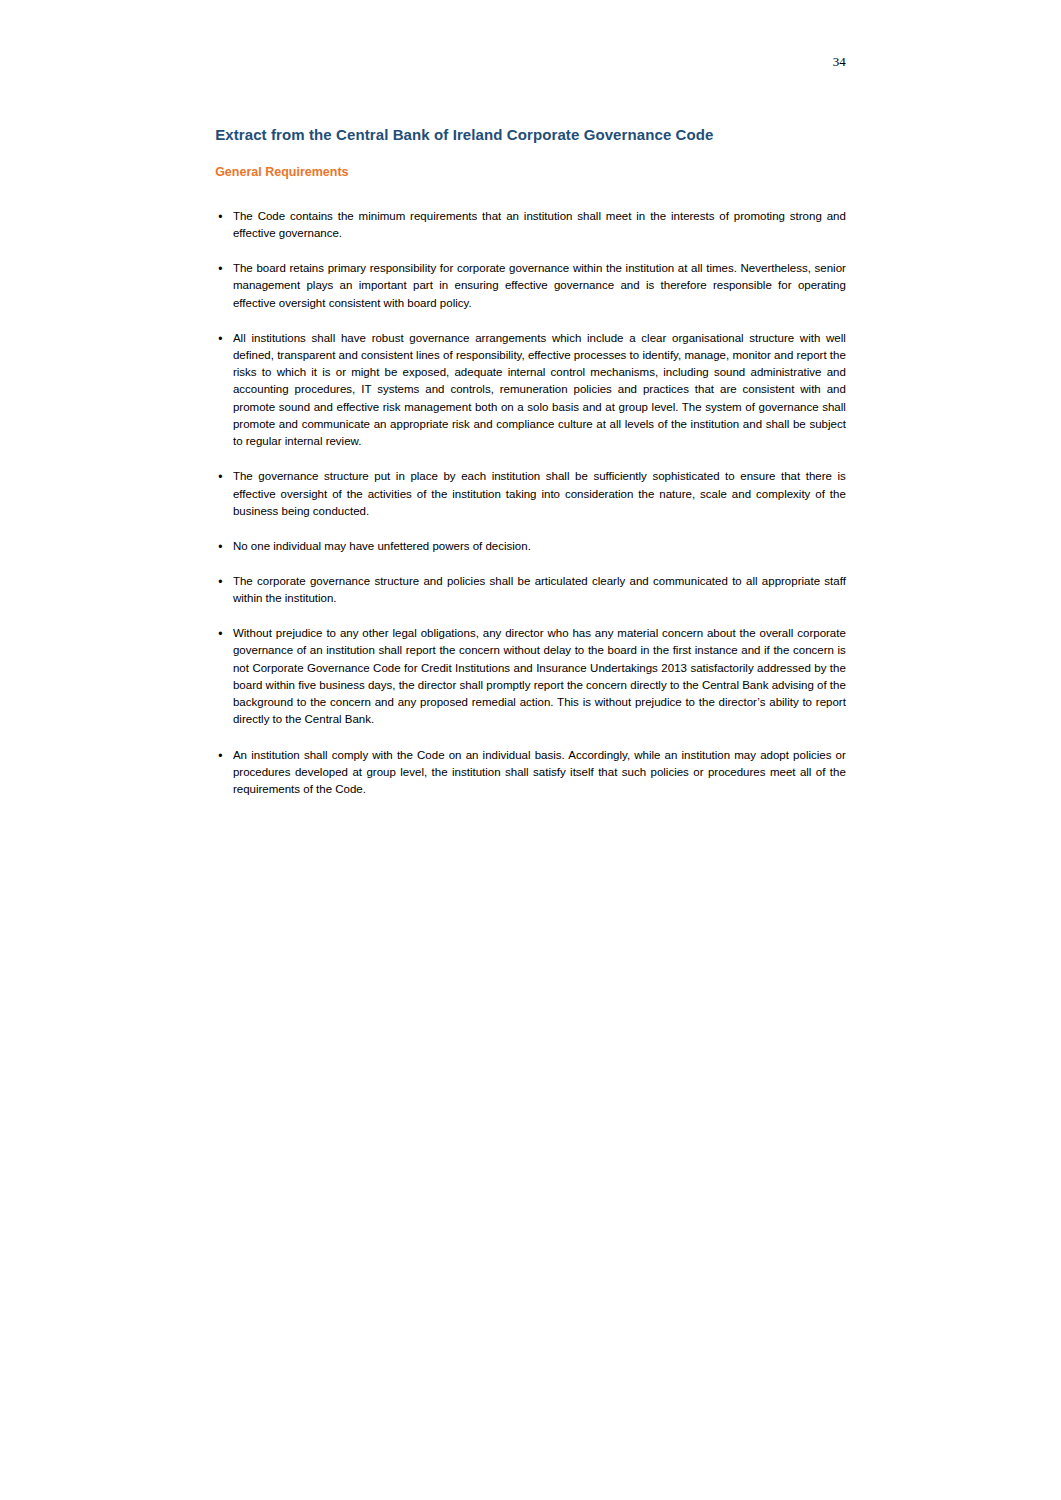34
Extract from the Central Bank of Ireland Corporate Governance Code
General Requirements
The Code contains the minimum requirements that an institution shall meet in the interests of promoting strong and effective governance.
The board retains primary responsibility for corporate governance within the institution at all times. Nevertheless, senior management plays an important part in ensuring effective governance and is therefore responsible for operating effective oversight consistent with board policy.
All institutions shall have robust governance arrangements which include a clear organisational structure with well defined, transparent and consistent lines of responsibility, effective processes to identify, manage, monitor and report the risks to which it is or might be exposed, adequate internal control mechanisms, including sound administrative and accounting procedures, IT systems and controls, remuneration policies and practices that are consistent with and promote sound and effective risk management both on a solo basis and at group level. The system of governance shall promote and communicate an appropriate risk and compliance culture at all levels of the institution and shall be subject to regular internal review.
The governance structure put in place by each institution shall be sufficiently sophisticated to ensure that there is effective oversight of the activities of the institution taking into consideration the nature, scale and complexity of the business being conducted.
No one individual may have unfettered powers of decision.
The corporate governance structure and policies shall be articulated clearly and communicated to all appropriate staff within the institution.
Without prejudice to any other legal obligations, any director who has any material concern about the overall corporate governance of an institution shall report the concern without delay to the board in the first instance and if the concern is not Corporate Governance Code for Credit Institutions and Insurance Undertakings 2013 satisfactorily addressed by the board within five business days, the director shall promptly report the concern directly to the Central Bank advising of the background to the concern and any proposed remedial action. This is without prejudice to the director’s ability to report directly to the Central Bank.
An institution shall comply with the Code on an individual basis. Accordingly, while an institution may adopt policies or procedures developed at group level, the institution shall satisfy itself that such policies or procedures meet all of the requirements of the Code.